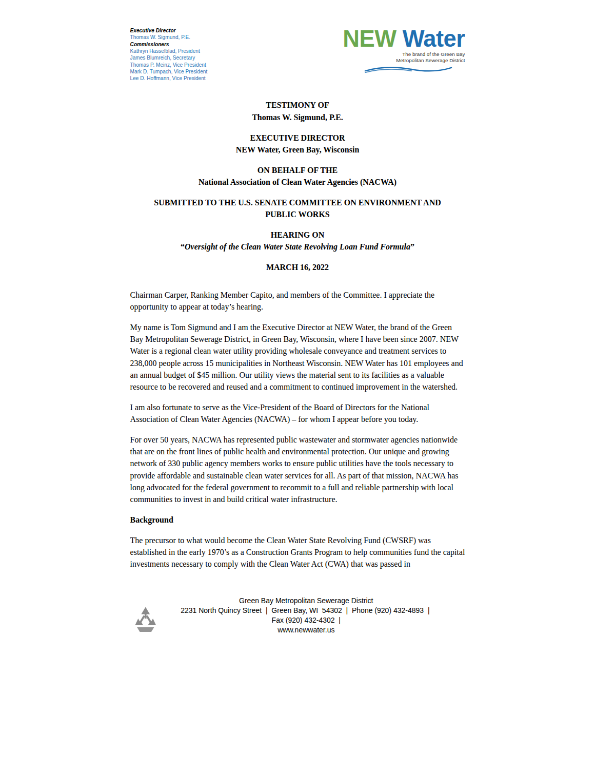Executive Director Thomas W. Sigmund, P.E. Commissioners Kathryn Hasselblad, President James Blumreich, Secretary Thomas P. Meinz, Vice President Mark D. Tumpach, Vice President Lee D. Hoffmann, Vice President
NEW Water
The brand of the Green Bay
Metropolitan Sewerage District
TESTIMONY OF
Thomas W. Sigmund, P.E.
EXECUTIVE DIRECTOR
NEW Water, Green Bay, Wisconsin
ON BEHALF OF THE
National Association of Clean Water Agencies (NACWA)
SUBMITTED TO THE U.S. SENATE COMMITTEE ON ENVIRONMENT AND
PUBLIC WORKS
HEARING ON
“Oversight of the Clean Water State Revolving Loan Fund Formula”
MARCH 16, 2022
Chairman Carper, Ranking Member Capito, and members of the Committee. I appreciate the opportunity to appear at today’s hearing.
My name is Tom Sigmund and I am the Executive Director at NEW Water, the brand of the Green Bay Metropolitan Sewerage District, in Green Bay, Wisconsin, where I have been since 2007. NEW Water is a regional clean water utility providing wholesale conveyance and treatment services to 238,000 people across 15 municipalities in Northeast Wisconsin. NEW Water has 101 employees and an annual budget of $45 million. Our utility views the material sent to its facilities as a valuable resource to be recovered and reused and a commitment to continued improvement in the watershed.
I am also fortunate to serve as the Vice-President of the Board of Directors for the National Association of Clean Water Agencies (NACWA) – for whom I appear before you today.
For over 50 years, NACWA has represented public wastewater and stormwater agencies nationwide that are on the front lines of public health and environmental protection. Our unique and growing network of 330 public agency members works to ensure public utilities have the tools necessary to provide affordable and sustainable clean water services for all. As part of that mission, NACWA has long advocated for the federal government to recommit to a full and reliable partnership with local communities to invest in and build critical water infrastructure.
Background
The precursor to what would become the Clean Water State Revolving Fund (CWSRF) was established in the early 1970’s as a Construction Grants Program to help communities fund the capital investments necessary to comply with the Clean Water Act (CWA) that was passed in
Green Bay Metropolitan Sewerage District
2231 North Quincy Street | Green Bay, WI 54302 | Phone (920) 432-4893 | Fax (920) 432-4302 |
www.newwater.us